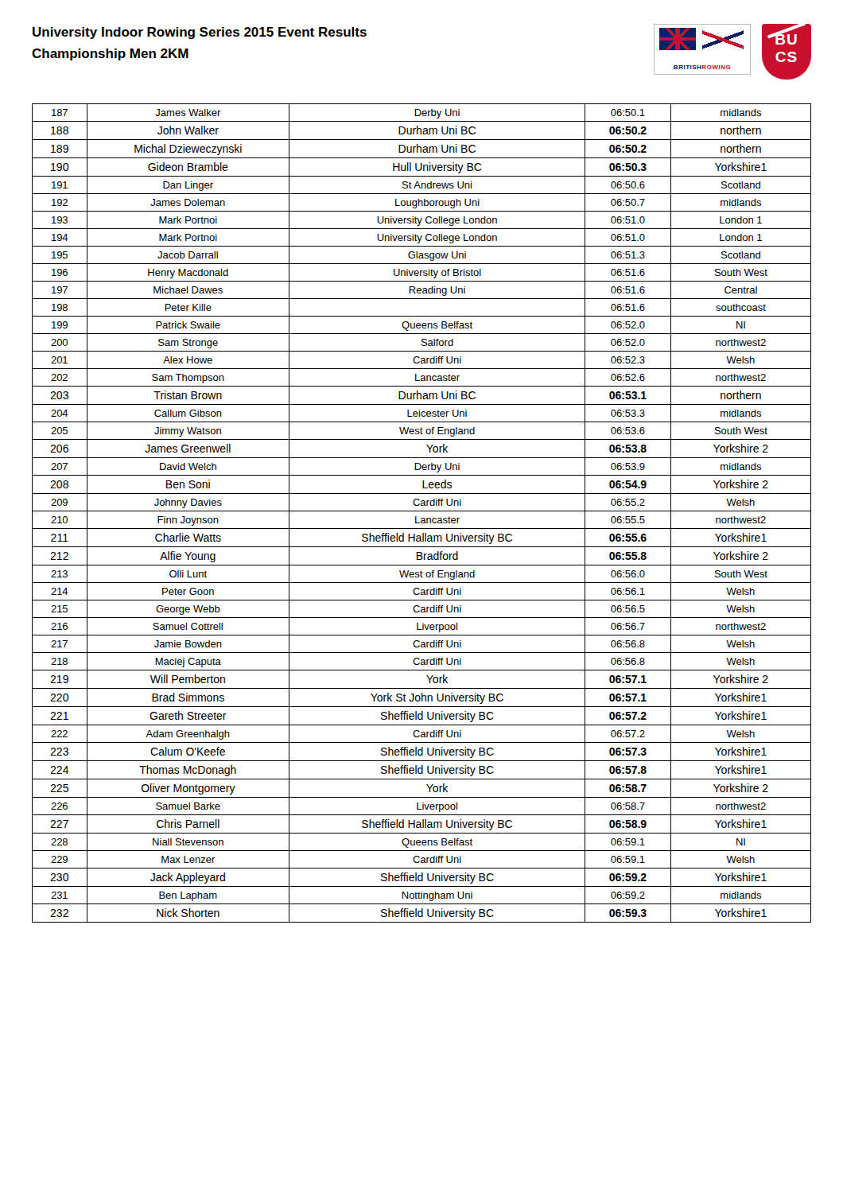University Indoor Rowing Series 2015 Event Results
Championship Men 2KM
BRITISHROWING
BU
CS
| 187 | James Walker | Derby Uni | 06:50.1 | midlands |
| 188 | John Walker | Durham Uni BC | 06:50.2 | northern |
| 189 | Michal Dzieweczynski | Durham Uni BC | 06:50.2 | northern |
| 190 | Gideon Bramble | Hull University BC | 06:50.3 | Yorkshire1 |
| 191 | Dan Linger | St Andrews Uni | 06:50.6 | Scotland |
| 192 | James Doleman | Loughborough Uni | 06:50.7 | midlands |
| 193 | Mark Portnoi | University College London | 06:51.0 | London 1 |
| 194 | Mark Portnoi | University College London | 06:51.0 | London 1 |
| 195 | Jacob Darrall | Glasgow Uni | 06:51.3 | Scotland |
| 196 | Henry Macdonald | University of Bristol | 06:51.6 | South West |
| 197 | Michael Dawes | Reading Uni | 06:51.6 | Central |
| 198 | Peter Kille | | 06:51.6 | southcoast |
| 199 | Patrick Swaile | Queens Belfast | 06:52.0 | NI |
| 200 | Sam Stronge | Salford | 06:52.0 | northwest2 |
| 201 | Alex Howe | Cardiff Uni | 06:52.3 | Welsh |
| 202 | Sam Thompson | Lancaster | 06:52.6 | northwest2 |
| 203 | Tristan Brown | Durham Uni BC | 06:53.1 | northern |
| 204 | Callum Gibson | Leicester Uni | 06:53.3 | midlands |
| 205 | Jimmy Watson | West of England | 06:53.6 | South West |
| 206 | James Greenwell | York | 06:53.8 | Yorkshire 2 |
| 207 | David Welch | Derby Uni | 06:53.9 | midlands |
| 208 | Ben Soni | Leeds | 06:54.9 | Yorkshire 2 |
| 209 | Johnny Davies | Cardiff Uni | 06:55.2 | Welsh |
| 210 | Finn Joynson | Lancaster | 06:55.5 | northwest2 |
| 211 | Charlie Watts | Sheffield Hallam University BC | 06:55.6 | Yorkshire1 |
| 212 | Alfie Young | Bradford | 06:55.8 | Yorkshire 2 |
| 213 | Olli Lunt | West of England | 06:56.0 | South West |
| 214 | Peter Goon | Cardiff Uni | 06:56.1 | Welsh |
| 215 | George Webb | Cardiff Uni | 06:56.5 | Welsh |
| 216 | Samuel Cottrell | Liverpool | 06:56.7 | northwest2 |
| 217 | Jamie Bowden | Cardiff Uni | 06:56.8 | Welsh |
| 218 | Maciej Caputa | Cardiff Uni | 06:56.8 | Welsh |
| 219 | Will Pemberton | York | 06:57.1 | Yorkshire 2 |
| 220 | Brad Simmons | York St John University BC | 06:57.1 | Yorkshire1 |
| 221 | Gareth Streeter | Sheffield University BC | 06:57.2 | Yorkshire1 |
| 222 | Adam Greenhalgh | Cardiff Uni | 06:57.2 | Welsh |
| 223 | Calum O'Keefe | Sheffield University BC | 06:57.3 | Yorkshire1 |
| 224 | Thomas McDonagh | Sheffield University BC | 06:57.8 | Yorkshire1 |
| 225 | Oliver Montgomery | York | 06:58.7 | Yorkshire 2 |
| 226 | Samuel Barke | Liverpool | 06:58.7 | northwest2 |
| 227 | Chris Parnell | Sheffield Hallam University BC | 06:58.9 | Yorkshire1 |
| 228 | Niall Stevenson | Queens Belfast | 06:59.1 | NI |
| 229 | Max Lenzer | Cardiff Uni | 06:59.1 | Welsh |
| 230 | Jack Appleyard | Sheffield University BC | 06:59.2 | Yorkshire1 |
| 231 | Ben Lapham | Nottingham Uni | 06:59.2 | midlands |
| 232 | Nick Shorten | Sheffield University BC | 06:59.3 | Yorkshire1 |